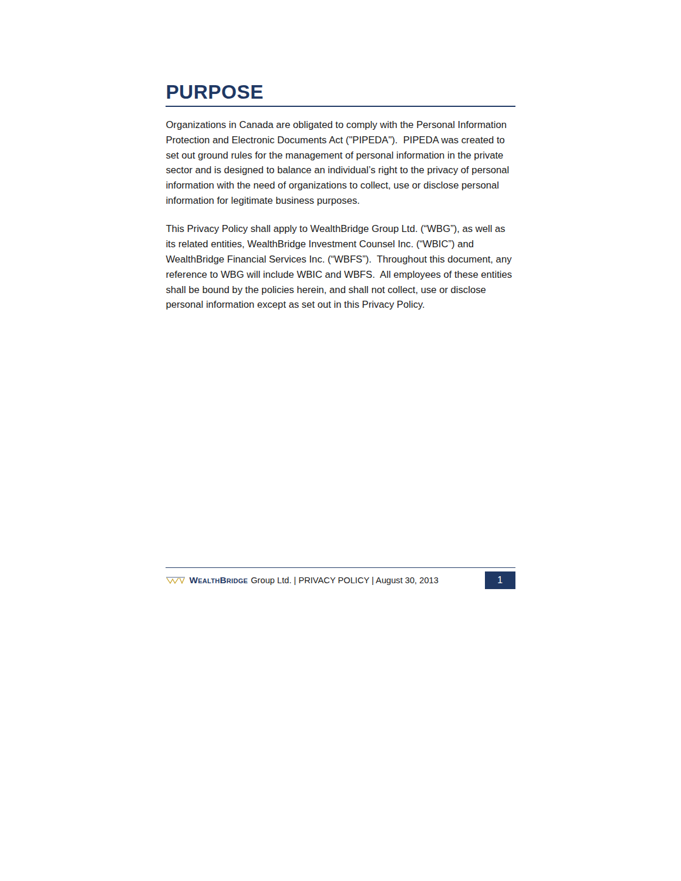PURPOSE
Organizations in Canada are obligated to comply with the Personal Information Protection and Electronic Documents Act ("PIPEDA"). PIPEDA was created to set out ground rules for the management of personal information in the private sector and is designed to balance an individual’s right to the privacy of personal information with the need of organizations to collect, use or disclose personal information for legitimate business purposes.
This Privacy Policy shall apply to WealthBridge Group Ltd. (“WBG”), as well as its related entities, WealthBridge Investment Counsel Inc. (“WBIC”) and WealthBridge Financial Services Inc. (“WBFS”). Throughout this document, any reference to WBG will include WBIC and WBFS. All employees of these entities shall be bound by the policies herein, and shall not collect, use or disclose personal information except as set out in this Privacy Policy.
WealthBridge Group Ltd. | PRIVACY POLICY | August 30, 2013
1